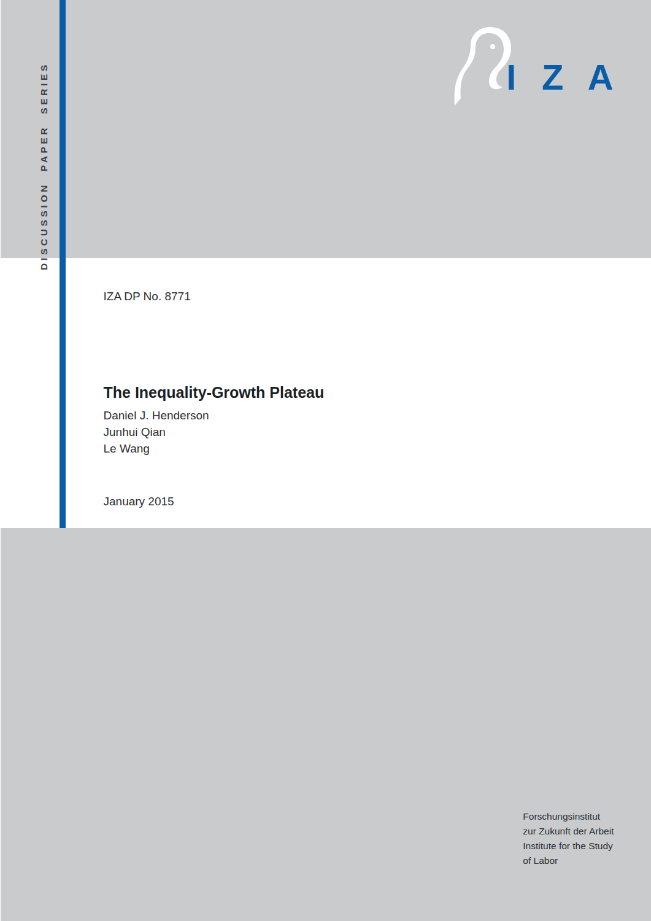I Z A
DISCUSSION PAPER SERIES
IZA DP No. 8771
The Inequality-Growth Plateau
Daniel J. Henderson
Junhui Qian
Le Wang
January 2015
Forschungsinstitut
zur Zukunft der Arbeit
Institute for the Study
of Labor